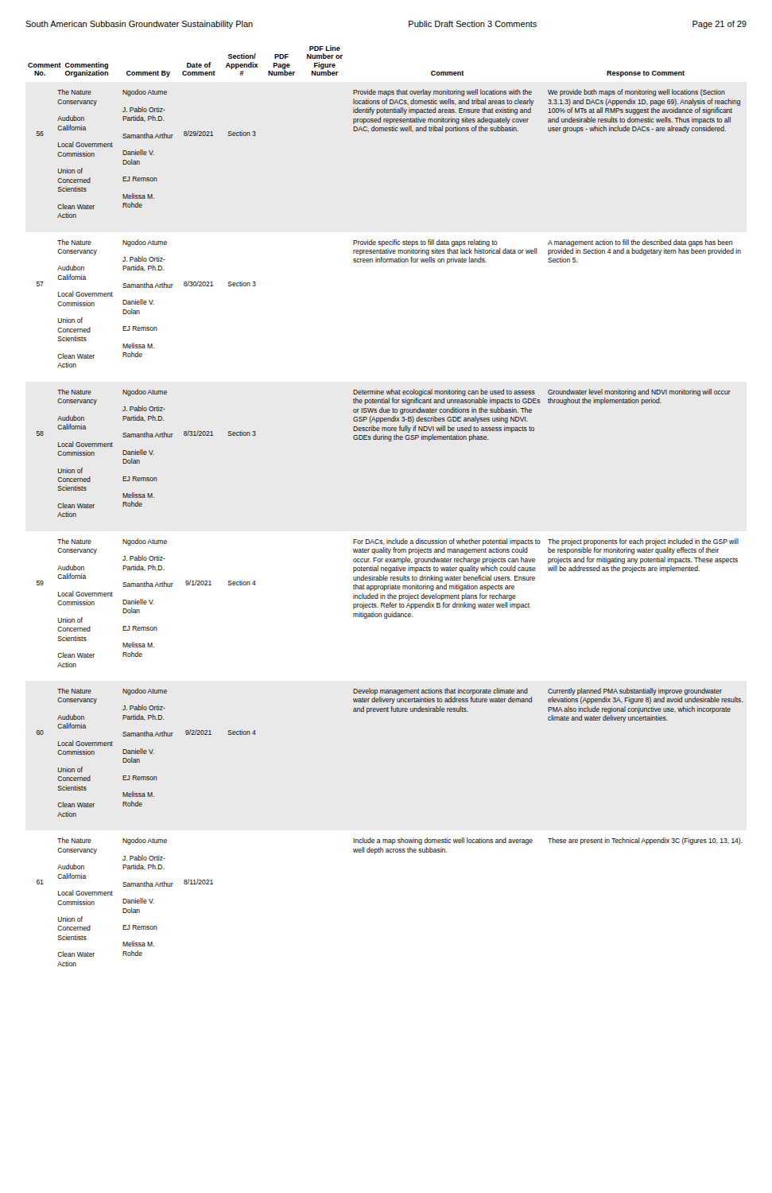South American Subbasin Groundwater Sustainability Plan
Public Draft Section 3 Comments
Page 21 of 29
| Comment No. | Commenting Organization | Comment By | Date of Comment | Section/ Appendix # | PDF Page Number | PDF Line Number or Figure Number | Comment | Response to Comment |
| --- | --- | --- | --- | --- | --- | --- | --- | --- |
| 56 | The Nature Conservancy Audubon California Local Government Commission Union of Concerned Scientists Clean Water Action | Ngodoo Atume J. Pablo Ortiz- Partida, Ph.D. Samantha Arthur Danielle V. Dolan EJ Remson Melissa M. Rohde | 8/29/2021 | Section 3 | | | Provide maps that overlay monitoring well locations with the locations of DACs, domestic wells, and tribal areas to clearly identify potentially impacted areas. Ensure that existing and proposed representative monitoring sites adequately cover DAC, domestic well, and tribal portions of the subbasin. | We provide both maps of monitoring well locations (Section 3.3.1.3) and DACs (Appendix 1D, page 69). Analysis of reaching 100% of MTs at all RMPs suggest the avoidance of significant and undesirable results to domestic wells. Thus impacts to all user groups - which include DACs - are already considered. |
| 57 | The Nature Conservancy Audubon California Local Government Commission Union of Concerned Scientists Clean Water Action | Ngodoo Atume J. Pablo Ortiz- Partida, Ph.D. Samantha Arthur Danielle V. Dolan EJ Remson Melissa M. Rohde | 8/30/2021 | Section 3 | | | Provide specific steps to fill data gaps relating to representative monitoring sites that lack historical data or well screen information for wells on private lands. | A management action to fill the described data gaps has been provided in Section 4 and a budgetary item has been provided in Section 5. |
| 58 | The Nature Conservancy Audubon California Local Government Commission Union of Concerned Scientists Clean Water Action | Ngodoo Atume J. Pablo Ortiz- Partida, Ph.D. Samantha Arthur Danielle V. Dolan EJ Remson Melissa M. Rohde | 8/31/2021 | Section 3 | | | Determine what ecological monitoring can be used to assess the potential for significant and unreasonable impacts to GDEs or ISWs due to groundwater conditions in the subbasin. The GSP (Appendix 3-B) describes GDE analyses using NDVI. Describe more fully if NDVI will be used to assess impacts to GDEs during the GSP implementation phase. | Groundwater level monitoring and NDVI monitoring will occur throughout the implementation period. |
| 59 | The Nature Conservancy Audubon California Local Government Commission Union of Concerned Scientists Clean Water Action | Ngodoo Atume J. Pablo Ortiz- Partida, Ph.D. Samantha Arthur Danielle V. Dolan EJ Remson Melissa M. Rohde | 9/1/2021 | Section 4 | | | For DACs, include a discussion of whether potential impacts to water quality from projects and management actions could occur. For example, groundwater recharge projects can have potential negative impacts to water quality which could cause undesirable results to drinking water beneficial users. Ensure that appropriate monitoring and mitigation aspects are included in the project development plans for recharge projects. Refer to Appendix B for drinking water well impact mitigation guidance. | The project proponents for each project included in the GSP will be responsible for monitoring water quality effects of their projects and for mitigating any potential impacts. These aspects will be addressed as the projects are implemented. |
| 60 | The Nature Conservancy Audubon California Local Government Commission Union of Concerned Scientists Clean Water Action | Ngodoo Atume J. Pablo Ortiz- Partida, Ph.D. Samantha Arthur Danielle V. Dolan EJ Remson Melissa M. Rohde | 9/2/2021 | Section 4 | | | Develop management actions that incorporate climate and water delivery uncertainties to address future water demand and prevent future undesirable results. | Currently planned PMA substantially improve groundwater elevations (Appendix 3A, Figure 8) and avoid undesirable results. PMA also include regional conjunctive use, which incorporate climate and water delivery uncertainties. |
| 61 | The Nature Conservancy Audubon California Local Government Commission Union of Concerned Scientists Clean Water Action | Ngodoo Atume J. Pablo Ortiz- Partida, Ph.D. Samantha Arthur Danielle V. Dolan EJ Remson Melissa M. Rohde | 8/11/2021 | | | | Include a map showing domestic well locations and average well depth across the subbasin. | These are present in Technical Appendix 3C (Figures 10, 13, 14). |